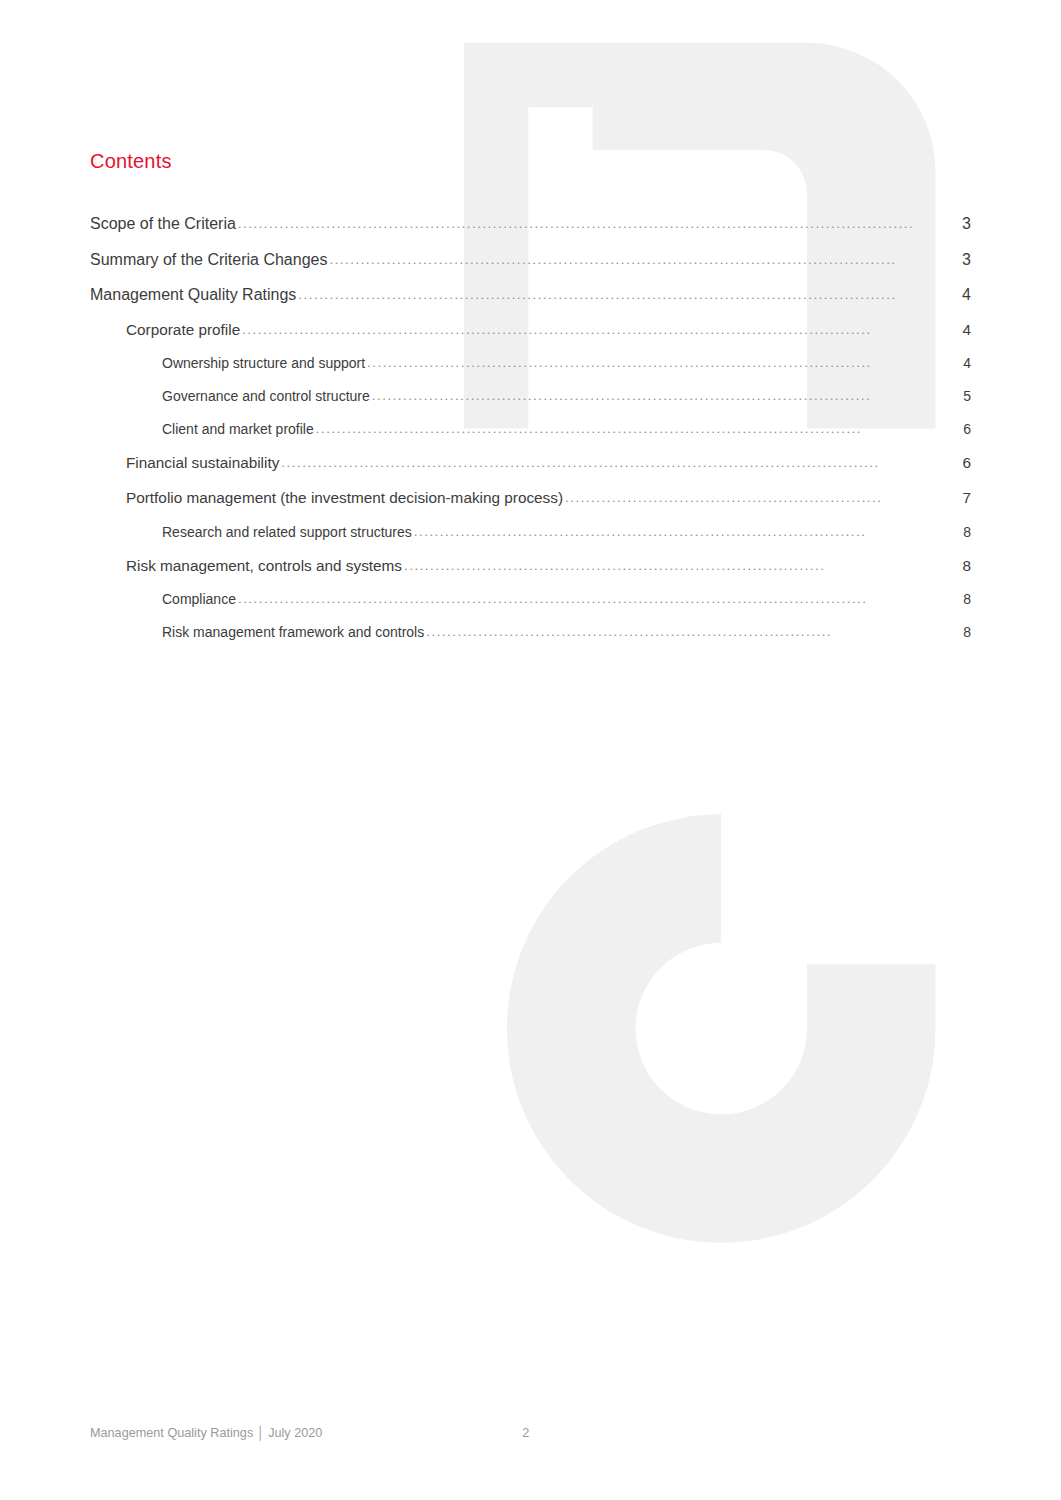Contents
Scope of the Criteria .................................................................................................................................. 3
Summary of the Criteria Changes ............................................................................................................. 3
Management Quality Ratings ................................................................................................................... 4
Corporate profile ......................................................................................................................... 4
Ownership structure and support ................................................................................................. 4
Governance and control structure ................................................................................................ 5
Client and market profile ......................................................................................................... 6
Financial sustainability ................................................................................................................... 6
Portfolio management (the investment decision-making process) ............................................................. 7
Research and related support structures ....................................................................................... 8
Risk management, controls and systems ................................................................................. 8
Compliance ......................................................................................................................... 8
Risk management framework and controls .............................................................................. 8
Management Quality Ratings │ July 2020 2